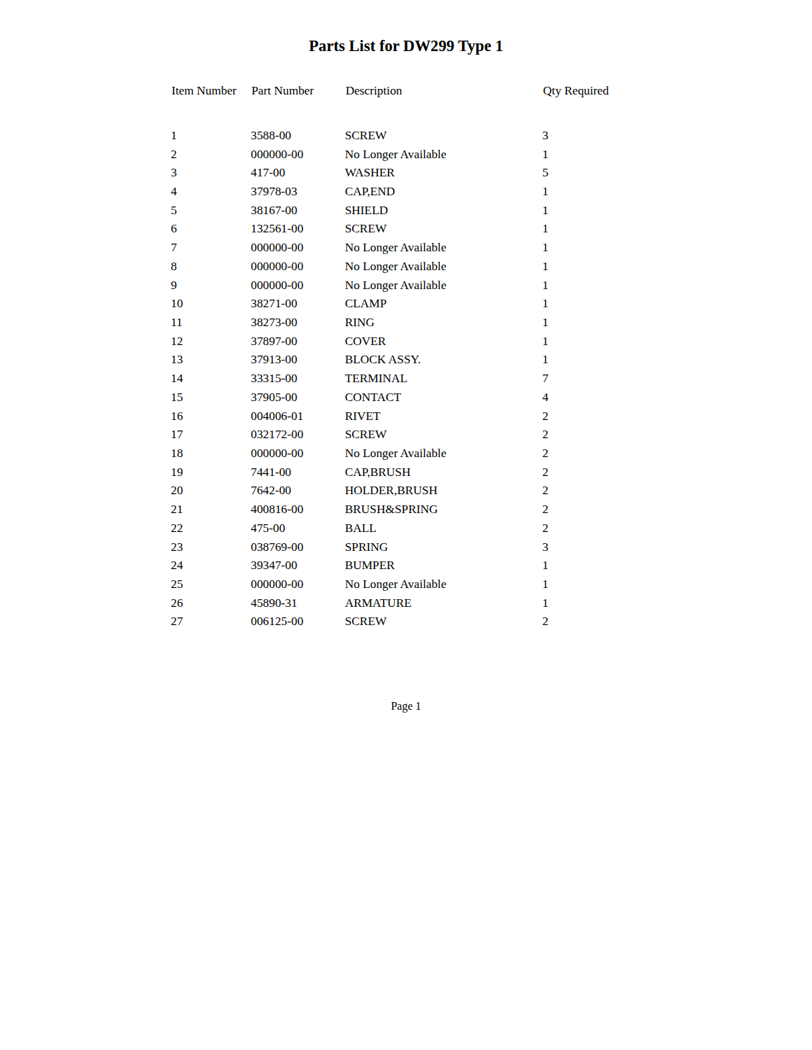Parts List for DW299 Type 1
| Item Number | Part Number | Description | Qty Required |
| --- | --- | --- | --- |
| 1 | 3588-00 | SCREW | 3 |
| 2 | 000000-00 | No Longer Available | 1 |
| 3 | 417-00 | WASHER | 5 |
| 4 | 37978-03 | CAP,END | 1 |
| 5 | 38167-00 | SHIELD | 1 |
| 6 | 132561-00 | SCREW | 1 |
| 7 | 000000-00 | No Longer Available | 1 |
| 8 | 000000-00 | No Longer Available | 1 |
| 9 | 000000-00 | No Longer Available | 1 |
| 10 | 38271-00 | CLAMP | 1 |
| 11 | 38273-00 | RING | 1 |
| 12 | 37897-00 | COVER | 1 |
| 13 | 37913-00 | BLOCK ASSY. | 1 |
| 14 | 33315-00 | TERMINAL | 7 |
| 15 | 37905-00 | CONTACT | 4 |
| 16 | 004006-01 | RIVET | 2 |
| 17 | 032172-00 | SCREW | 2 |
| 18 | 000000-00 | No Longer Available | 2 |
| 19 | 7441-00 | CAP,BRUSH | 2 |
| 20 | 7642-00 | HOLDER,BRUSH | 2 |
| 21 | 400816-00 | BRUSH&SPRING | 2 |
| 22 | 475-00 | BALL | 2 |
| 23 | 038769-00 | SPRING | 3 |
| 24 | 39347-00 | BUMPER | 1 |
| 25 | 000000-00 | No Longer Available | 1 |
| 26 | 45890-31 | ARMATURE | 1 |
| 27 | 006125-00 | SCREW | 2 |
Page 1